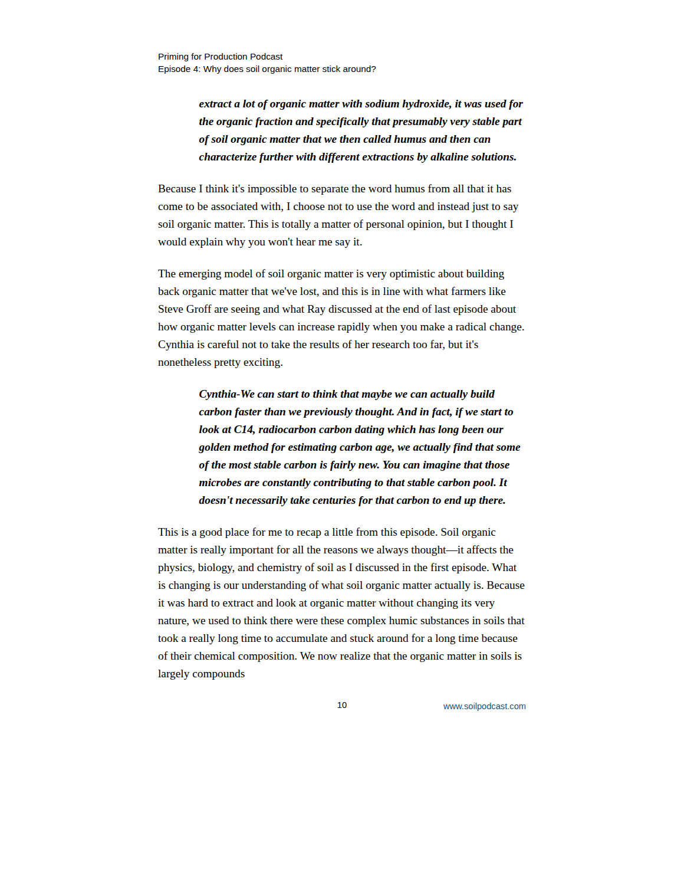Priming for Production Podcast Episode 4: Why does soil organic matter stick around?
extract a lot of organic matter with sodium hydroxide, it was used for the organic fraction and specifically that presumably very stable part of soil organic matter that we then called humus and then can characterize further with different extractions by alkaline solutions.
Because I think it's impossible to separate the word humus from all that it has come to be associated with, I choose not to use the word and instead just to say soil organic matter. This is totally a matter of personal opinion, but I thought I would explain why you won't hear me say it.
The emerging model of soil organic matter is very optimistic about building back organic matter that we've lost, and this is in line with what farmers like Steve Groff are seeing and what Ray discussed at the end of last episode about how organic matter levels can increase rapidly when you make a radical change. Cynthia is careful not to take the results of her research too far, but it's nonetheless pretty exciting.
Cynthia-We can start to think that maybe we can actually build carbon faster than we previously thought. And in fact, if we start to look at C14, radiocarbon carbon dating which has long been our golden method for estimating carbon age, we actually find that some of the most stable carbon is fairly new. You can imagine that those microbes are constantly contributing to that stable carbon pool. It doesn't necessarily take centuries for that carbon to end up there.
This is a good place for me to recap a little from this episode. Soil organic matter is really important for all the reasons we always thought—it affects the physics, biology, and chemistry of soil as I discussed in the first episode. What is changing is our understanding of what soil organic matter actually is. Because it was hard to extract and look at organic matter without changing its very nature, we used to think there were these complex humic substances in soils that took a really long time to accumulate and stuck around for a long time because of their chemical composition. We now realize that the organic matter in soils is largely compounds
10
www.soilpodcast.com